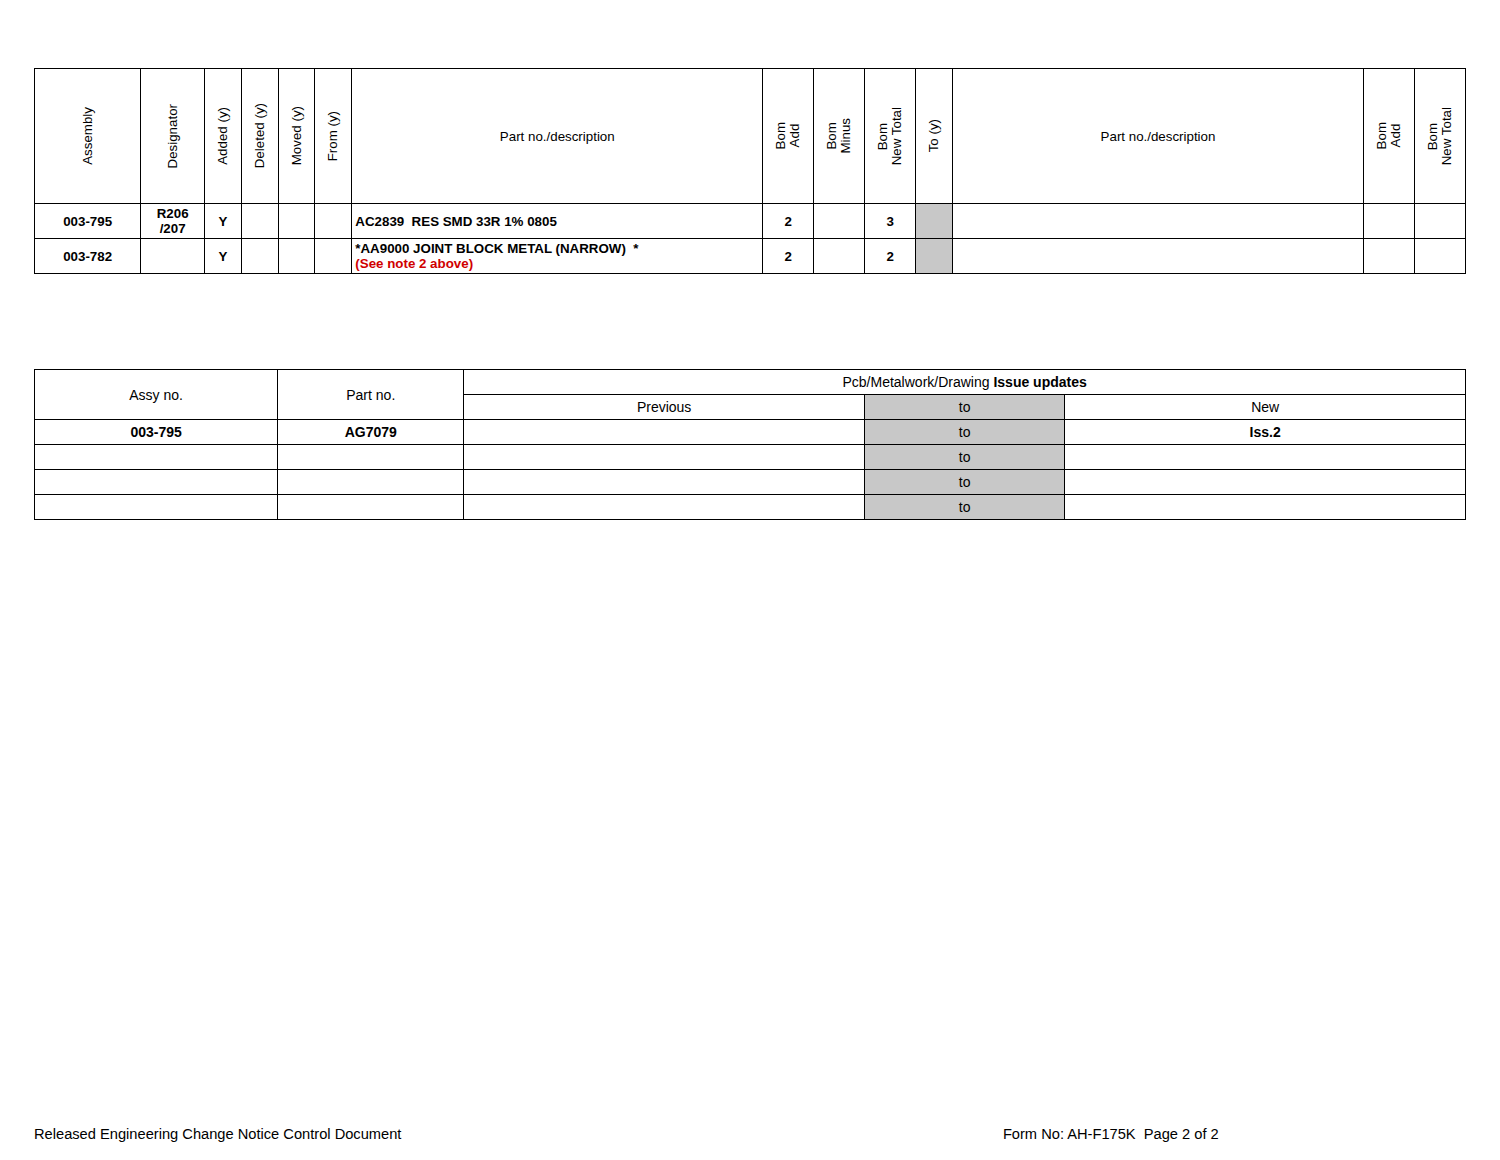| Assembly | Designator | Added (y) | Deleted (y) | Moved (y) | From (y) | Part no./description | Bom Add | Bom Minus | Bom New Total | To (y) | Part no./description | Bom Add | Bom New Total |
| --- | --- | --- | --- | --- | --- | --- | --- | --- | --- | --- | --- | --- | --- |
| 003-795 | R206 /207 | Y | | | | AC2839 RES SMD 33R 1% 0805 | 2 | | 3 | | | | |
| 003-782 | | Y | | | | *AA9000 JOINT BLOCK METAL (NARROW) * (See note 2 above) | 2 | | 2 | | | | |
| Assy no. | Part no. | Pcb/Metalwork/Drawing Issue updates |
| Previous | to | New |
| 003-795 | AG7079 | | to | Iss.2 |
| | | | to | |
| | | | to | |
| | | | to | |
Released Engineering Change Notice Control Document Form No: AH-F175K Page 2 of 2